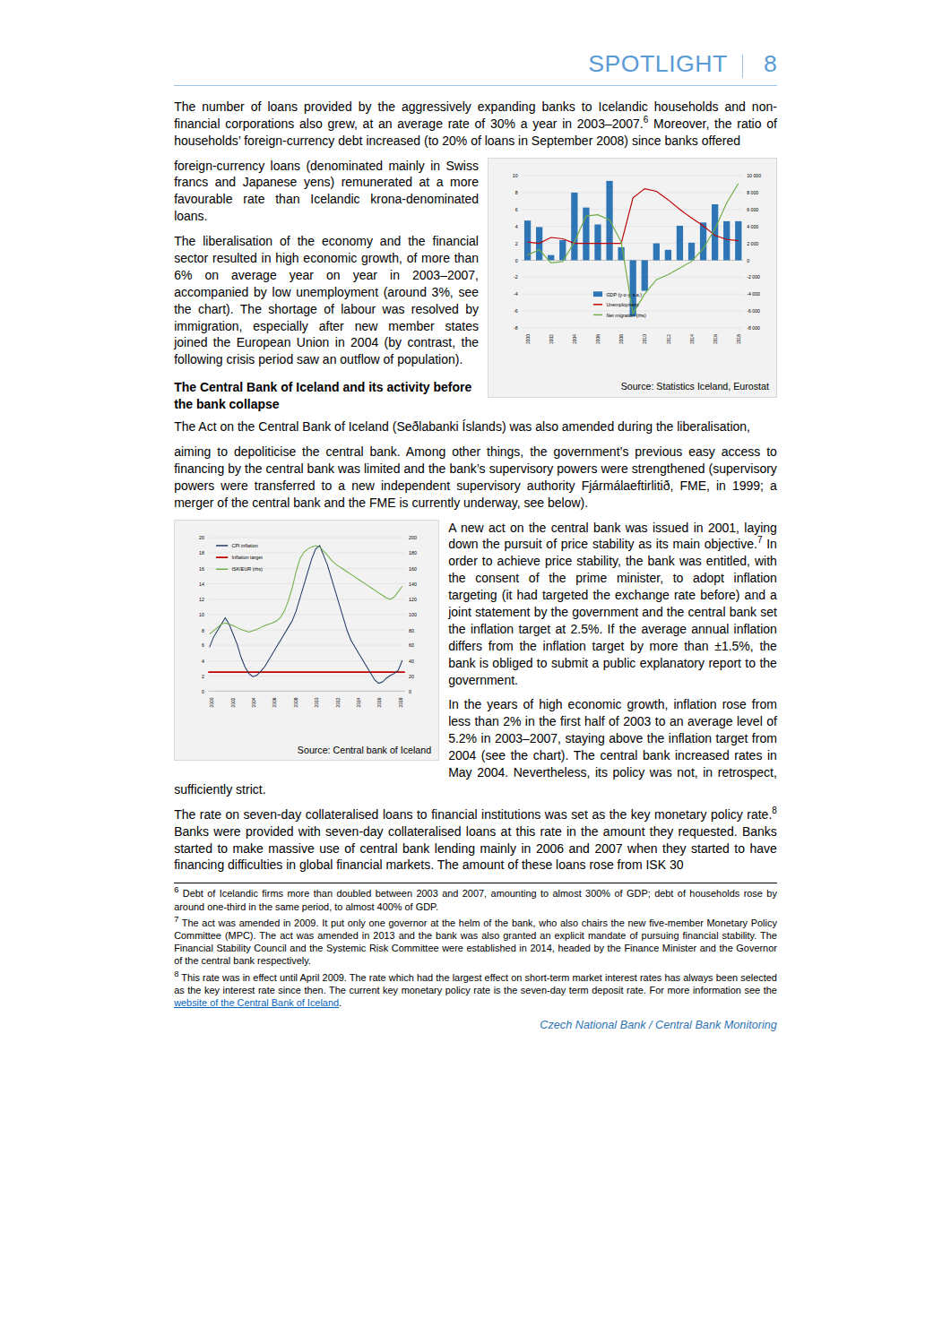SPOTLIGHT 8
The number of loans provided by the aggressively expanding banks to Icelandic households and non-financial corporations also grew, at an average rate of 30% a year in 2003–2007.6 Moreover, the ratio of households’ foreign-currency debt increased (to 20% of loans in September 2008) since banks offered
10 8 6 4 2 0 -2 -4 -6 -8 10 000 8 000 6 000 4 000 2 000 0 -2 000 -4 000 -6 000 -8 000 GDP (y-o-y, s.a.) Unemployment Net migration (rhs) 2000 2002 2004 2006 2008 2010 2012 2014 2016 2018
Source: Statistics Iceland, Eurostat
foreign-currency loans (denominated mainly in Swiss francs and Japanese yens) remunerated at a more favourable rate than Icelandic krona-denominated loans.
The liberalisation of the economy and the financial sector resulted in high economic growth, of more than 6% on average year on year in 2003–2007, accompanied by low unemployment (around 3%, see the chart). The shortage of labour was resolved by immigration, especially after new member states joined the European Union in 2004 (by contrast, the following crisis period saw an outflow of population).
The Central Bank of Iceland and its activity before the bank collapse
The Act on the Central Bank of Iceland (Seðlabanki Íslands) was also amended during the liberalisation,
aiming to depoliticise the central bank. Among other things, the government’s previous easy access to financing by the central bank was limited and the bank’s supervisory powers were strengthened (supervisory powers were transferred to a new independent supervisory authority Fjármálaeftirlitið, FME, in 1999; a merger of the central bank and the FME is currently underway, see below).
20 18 16 14 12 10 8 6 4 2 0 200 180 160 140 120 100 80 60 40 20 0 CPI inflation Inflation target ISK/EUR (rhs) 2000 2002 2004 2006 2008 2010 2012 2014 2016 2018
Source: Central bank of Iceland
A new act on the central bank was issued in 2001, laying down the pursuit of price stability as its main objective.7 In order to achieve price stability, the bank was entitled, with the consent of the prime minister, to adopt inflation targeting (it had targeted the exchange rate before) and a joint statement by the government and the central bank set the inflation target at 2.5%. If the average annual inflation differs from the inflation target by more than ±1.5%, the bank is obliged to submit a public explanatory report to the government.
In the years of high economic growth, inflation rose from less than 2% in the first half of 2003 to an average level of 5.2% in 2003–2007, staying above the inflation target from 2004 (see the chart). The central bank increased rates in May 2004. Nevertheless, its policy was not, in retrospect, sufficiently strict.
The rate on seven-day collateralised loans to financial institutions was set as the key monetary policy rate.8 Banks were provided with seven-day collateralised loans at this rate in the amount they requested. Banks started to make massive use of central bank lending mainly in 2006 and 2007 when they started to have financing difficulties in global financial markets. The amount of these loans rose from ISK 30
6 Debt of Icelandic firms more than doubled between 2003 and 2007, amounting to almost 300% of GDP; debt of households rose by around one-third in the same period, to almost 400% of GDP.
7 The act was amended in 2009. It put only one governor at the helm of the bank, who also chairs the new five-member Monetary Policy Committee (MPC). The act was amended in 2013 and the bank was also granted an explicit mandate of pursuing financial stability. The Financial Stability Council and the Systemic Risk Committee were established in 2014, headed by the Finance Minister and the Governor of the central bank respectively.
8 This rate was in effect until April 2009. The rate which had the largest effect on short-term market interest rates has always been selected as the key interest rate since then. The current key monetary policy rate is the seven-day term deposit rate. For more information see the website of the Central Bank of Iceland.
Czech National Bank / Central Bank Monitoring